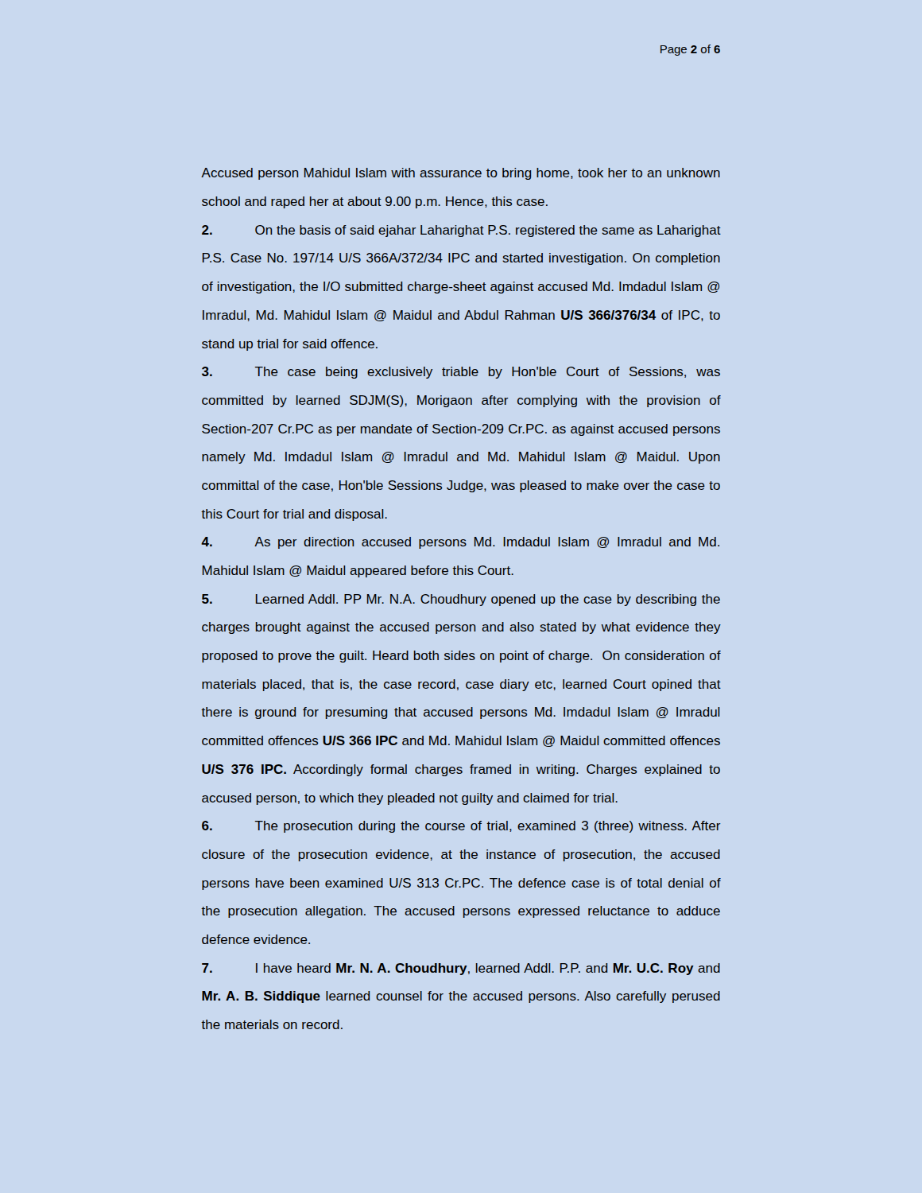Page 2 of 6
Accused person Mahidul Islam with assurance to bring home, took her to an unknown school and raped her at about 9.00 p.m. Hence, this case.
2. On the basis of said ejahar Laharighat P.S. registered the same as Laharighat P.S. Case No. 197/14 U/S 366A/372/34 IPC and started investigation. On completion of investigation, the I/O submitted charge-sheet against accused Md. Imdadul Islam @ Imradul, Md. Mahidul Islam @ Maidul and Abdul Rahman U/S 366/376/34 of IPC, to stand up trial for said offence.
3. The case being exclusively triable by Hon'ble Court of Sessions, was committed by learned SDJM(S), Morigaon after complying with the provision of Section-207 Cr.PC as per mandate of Section-209 Cr.PC. as against accused persons namely Md. Imdadul Islam @ Imradul and Md. Mahidul Islam @ Maidul. Upon committal of the case, Hon'ble Sessions Judge, was pleased to make over the case to this Court for trial and disposal.
4. As per direction accused persons Md. Imdadul Islam @ Imradul and Md. Mahidul Islam @ Maidul appeared before this Court.
5. Learned Addl. PP Mr. N.A. Choudhury opened up the case by describing the charges brought against the accused person and also stated by what evidence they proposed to prove the guilt. Heard both sides on point of charge. On consideration of materials placed, that is, the case record, case diary etc, learned Court opined that there is ground for presuming that accused persons Md. Imdadul Islam @ Imradul committed offences U/S 366 IPC and Md. Mahidul Islam @ Maidul committed offences U/S 376 IPC. Accordingly formal charges framed in writing. Charges explained to accused person, to which they pleaded not guilty and claimed for trial.
6. The prosecution during the course of trial, examined 3 (three) witness. After closure of the prosecution evidence, at the instance of prosecution, the accused persons have been examined U/S 313 Cr.PC. The defence case is of total denial of the prosecution allegation. The accused persons expressed reluctance to adduce defence evidence.
7. I have heard Mr. N. A. Choudhury, learned Addl. P.P. and Mr. U.C. Roy and Mr. A. B. Siddique learned counsel for the accused persons. Also carefully perused the materials on record.